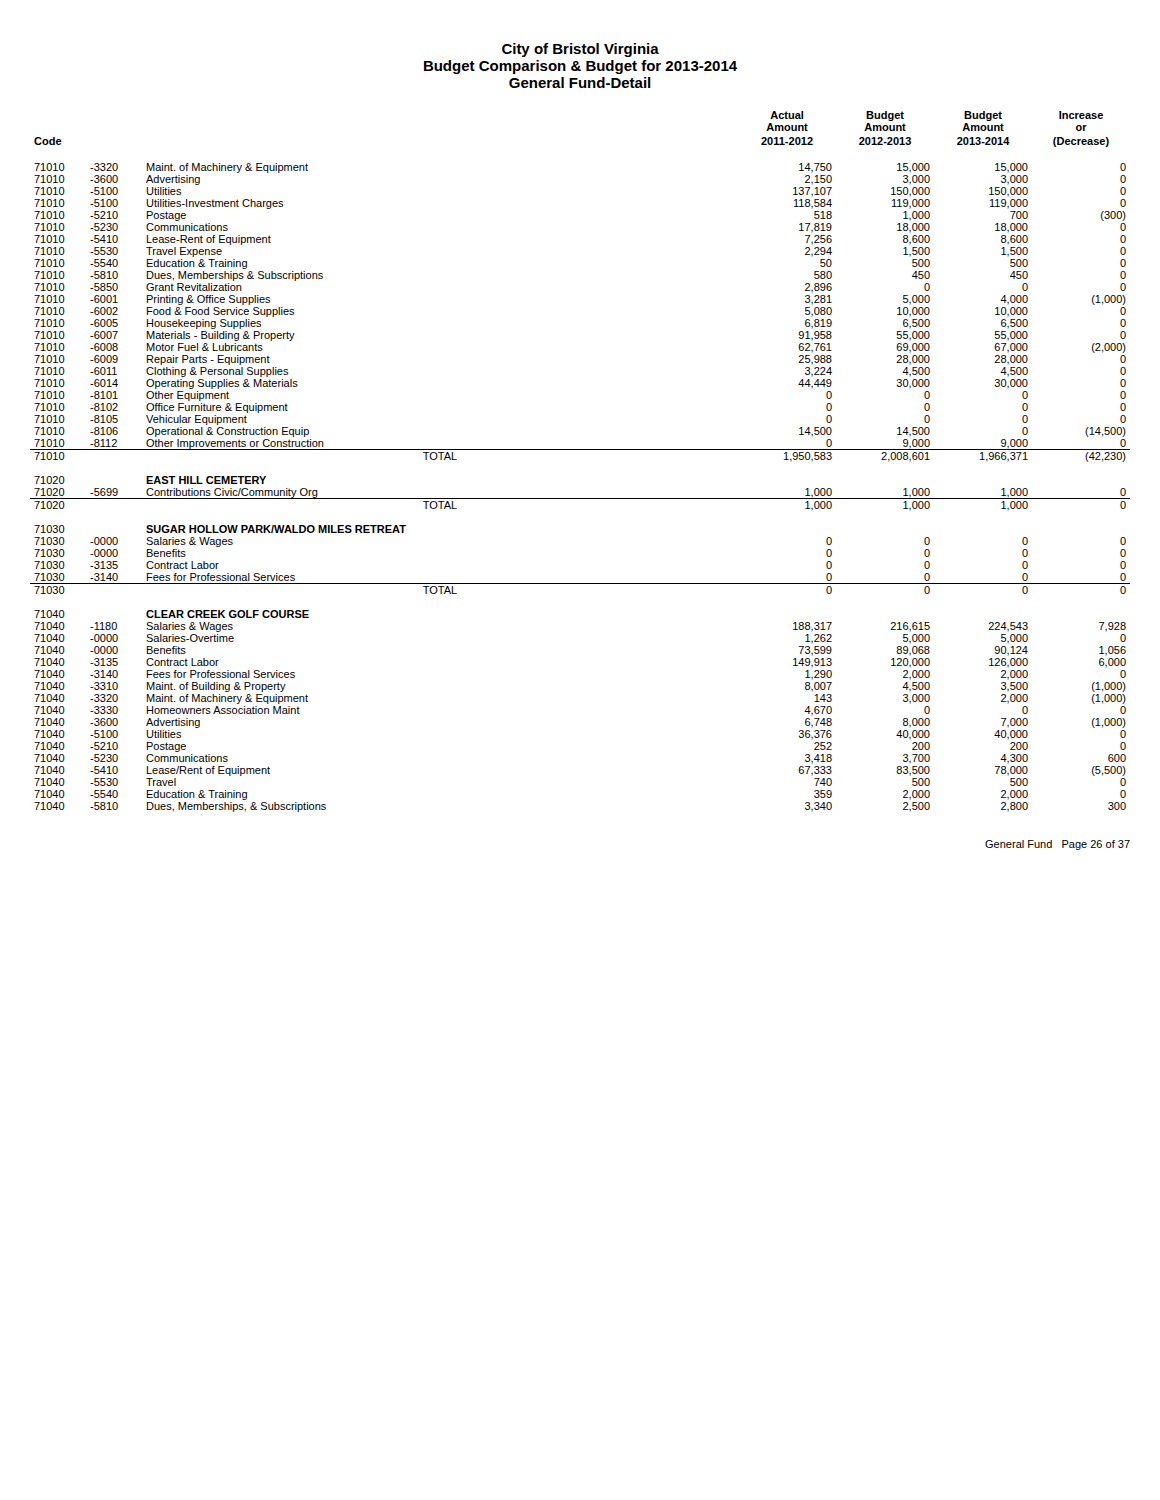City of Bristol Virginia
Budget Comparison & Budget for 2013-2014
General Fund-Detail
| | | | Actual Amount | Budget Amount | Budget Amount | Increase or |
| --- | --- | --- | --- | --- | --- | --- |
| Code | | | 2011-2012 | 2012-2013 | 2013-2014 | (Decrease) |
| 71010 | -3320 | Maint. of Machinery & Equipment | 14,750 | 15,000 | 15,000 | 0 |
| 71010 | -3600 | Advertising | 2,150 | 3,000 | 3,000 | 0 |
| 71010 | -5100 | Utilities | 137,107 | 150,000 | 150,000 | 0 |
| 71010 | -5100 | Utilities-Investment Charges | 118,584 | 119,000 | 119,000 | 0 |
| 71010 | -5210 | Postage | 518 | 1,000 | 700 | (300) |
| 71010 | -5230 | Communications | 17,819 | 18,000 | 18,000 | 0 |
| 71010 | -5410 | Lease-Rent of Equipment | 7,256 | 8,600 | 8,600 | 0 |
| 71010 | -5530 | Travel Expense | 2,294 | 1,500 | 1,500 | 0 |
| 71010 | -5540 | Education & Training | 50 | 500 | 500 | 0 |
| 71010 | -5810 | Dues, Memberships & Subscriptions | 580 | 450 | 450 | 0 |
| 71010 | -5850 | Grant Revitalization | 2,896 | 0 | 0 | 0 |
| 71010 | -6001 | Printing & Office Supplies | 3,281 | 5,000 | 4,000 | (1,000) |
| 71010 | -6002 | Food & Food Service Supplies | 5,080 | 10,000 | 10,000 | 0 |
| 71010 | -6005 | Housekeeping Supplies | 6,819 | 6,500 | 6,500 | 0 |
| 71010 | -6007 | Materials - Building & Property | 91,958 | 55,000 | 55,000 | 0 |
| 71010 | -6008 | Motor Fuel & Lubricants | 62,761 | 69,000 | 67,000 | (2,000) |
| 71010 | -6009 | Repair Parts - Equipment | 25,988 | 28,000 | 28,000 | 0 |
| 71010 | -6011 | Clothing & Personal Supplies | 3,224 | 4,500 | 4,500 | 0 |
| 71010 | -6014 | Operating Supplies & Materials | 44,449 | 30,000 | 30,000 | 0 |
| 71010 | -8101 | Other Equipment | 0 | 0 | 0 | 0 |
| 71010 | -8102 | Office Furniture & Equipment | 0 | 0 | 0 | 0 |
| 71010 | -8105 | Vehicular Equipment | 0 | 0 | 0 | 0 |
| 71010 | -8106 | Operational & Construction Equip | 14,500 | 14,500 | 0 | (14,500) |
| 71010 | -8112 | Other Improvements or Construction | 0 | 9,000 | 9,000 | 0 |
| 71010 | | TOTAL | 1,950,583 | 2,008,601 | 1,966,371 | (42,230) |
| 71020 | | EAST HILL CEMETERY | | | | |
| 71020 | -5699 | Contributions Civic/Community Org | 1,000 | 1,000 | 1,000 | 0 |
| 71020 | | TOTAL | 1,000 | 1,000 | 1,000 | 0 |
| 71030 | | SUGAR HOLLOW PARK/WALDO MILES RETREAT | | | | |
| 71030 | -0000 | Salaries & Wages | 0 | 0 | 0 | 0 |
| 71030 | -0000 | Benefits | 0 | 0 | 0 | 0 |
| 71030 | -3135 | Contract Labor | 0 | 0 | 0 | 0 |
| 71030 | -3140 | Fees for Professional Services | 0 | 0 | 0 | 0 |
| 71030 | | TOTAL | 0 | 0 | 0 | 0 |
| 71040 | | CLEAR CREEK GOLF COURSE | | | | |
| 71040 | -1180 | Salaries & Wages | 188,317 | 216,615 | 224,543 | 7,928 |
| 71040 | -0000 | Salaries-Overtime | 1,262 | 5,000 | 5,000 | 0 |
| 71040 | -0000 | Benefits | 73,599 | 89,068 | 90,124 | 1,056 |
| 71040 | -3135 | Contract Labor | 149,913 | 120,000 | 126,000 | 6,000 |
| 71040 | -3140 | Fees for Professional Services | 1,290 | 2,000 | 2,000 | 0 |
| 71040 | -3310 | Maint. of Building & Property | 8,007 | 4,500 | 3,500 | (1,000) |
| 71040 | -3320 | Maint. of Machinery & Equipment | 143 | 3,000 | 2,000 | (1,000) |
| 71040 | -3330 | Homeowners Association Maint | 4,670 | 0 | 0 | 0 |
| 71040 | -3600 | Advertising | 6,748 | 8,000 | 7,000 | (1,000) |
| 71040 | -5100 | Utilities | 36,376 | 40,000 | 40,000 | 0 |
| 71040 | -5210 | Postage | 252 | 200 | 200 | 0 |
| 71040 | -5230 | Communications | 3,418 | 3,700 | 4,300 | 600 |
| 71040 | -5410 | Lease/Rent of Equipment | 67,333 | 83,500 | 78,000 | (5,500) |
| 71040 | -5530 | Travel | 740 | 500 | 500 | 0 |
| 71040 | -5540 | Education & Training | 359 | 2,000 | 2,000 | 0 |
| 71040 | -5810 | Dues, Memberships, & Subscriptions | 3,340 | 2,500 | 2,800 | 300 |
General Fund Page 26 of 37